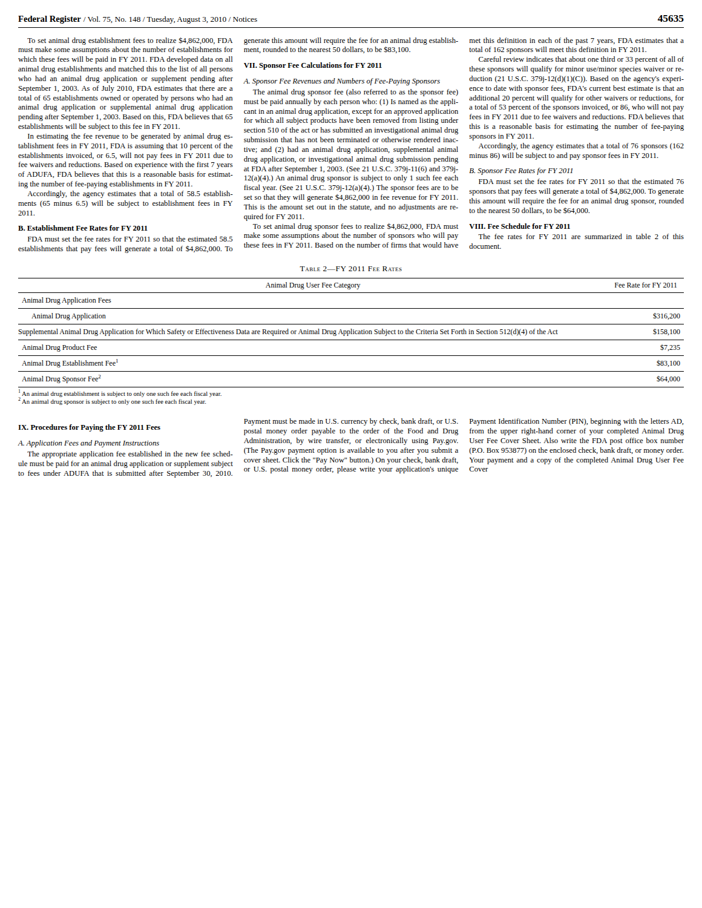Federal Register / Vol. 75, No. 148 / Tuesday, August 3, 2010 / Notices 45635
To set animal drug establishment fees to realize $4,862,000, FDA must make some assumptions about the number of establishments for which these fees will be paid in FY 2011. FDA developed data on all animal drug establishments and matched this to the list of all persons who had an animal drug application or supplement pending after September 1, 2003. As of July 2010, FDA estimates that there are a total of 65 establishments owned or operated by persons who had an animal drug application or supplemental animal drug application pending after September 1, 2003. Based on this, FDA believes that 65 establishments will be subject to this fee in FY 2011.
In estimating the fee revenue to be generated by animal drug establishment fees in FY 2011, FDA is assuming that 10 percent of the establishments invoiced, or 6.5, will not pay fees in FY 2011 due to fee waivers and reductions. Based on experience with the first 7 years of ADUFA, FDA believes that this is a reasonable basis for estimating the number of fee-paying establishments in FY 2011.
Accordingly, the agency estimates that a total of 58.5 establishments (65 minus 6.5) will be subject to establishment fees in FY 2011.
B. Establishment Fee Rates for FY 2011
FDA must set the fee rates for FY 2011 so that the estimated 58.5 establishments that pay fees will generate a total of $4,862,000. To generate this amount will require the fee for an animal drug establishment, rounded to the nearest 50 dollars, to be $83,100.
VII. Sponsor Fee Calculations for FY 2011
A. Sponsor Fee Revenues and Numbers of Fee-Paying Sponsors
The animal drug sponsor fee (also referred to as the sponsor fee) must be paid annually by each person who: (1) Is named as the applicant in an animal drug application, except for an approved application for which all subject products have been removed from listing under section 510 of the act or has submitted an investigational animal drug submission that has not been terminated or otherwise rendered inactive; and (2) had an animal drug application, supplemental animal drug application, or investigational animal drug submission pending at FDA after September 1, 2003. (See 21 U.S.C. 379j-11(6) and 379j-12(a)(4).) An animal drug sponsor is subject to only 1 such fee each fiscal year. (See 21 U.S.C. 379j-12(a)(4).) The sponsor fees are to be set so that they will generate $4,862,000 in fee revenue for FY 2011. This is the amount set out in the statute, and no adjustments are required for FY 2011.
To set animal drug sponsor fees to realize $4,862,000, FDA must make some assumptions about the number of sponsors who will pay these fees in FY 2011. Based on the number of firms that would have met this definition in each of the past 7 years, FDA estimates that a total of 162 sponsors will meet this definition in FY 2011.
Careful review indicates that about one third or 33 percent of all of these sponsors will qualify for minor use/minor species waiver or reduction (21 U.S.C. 379j-12(d)(1)(C)). Based on the agency's experience to date with sponsor fees, FDA's current best estimate is that an additional 20 percent will qualify for other waivers or reductions, for a total of 53 percent of the sponsors invoiced, or 86, who will not pay fees in FY 2011 due to fee waivers and reductions. FDA believes that this is a reasonable basis for estimating the number of fee-paying sponsors in FY 2011.
Accordingly, the agency estimates that a total of 76 sponsors (162 minus 86) will be subject to and pay sponsor fees in FY 2011.
B. Sponsor Fee Rates for FY 2011
FDA must set the fee rates for FY 2011 so that the estimated 76 sponsors that pay fees will generate a total of $4,862,000. To generate this amount will require the fee for an animal drug sponsor, rounded to the nearest 50 dollars, to be $64,000.
VIII. Fee Schedule for FY 2011
The fee rates for FY 2011 are summarized in table 2 of this document.
Table 2—FY 2011 Fee Rates
| Animal Drug User Fee Category | Fee Rate for FY 2011 |
| --- | --- |
| Animal Drug Application Fees | |
| Animal Drug Application | $316,200 |
| Supplemental Animal Drug Application for Which Safety or Effectiveness Data are Required or Animal Drug Application Subject to the Criteria Set Forth in Section 512(d)(4) of the Act | $158,100 |
| Animal Drug Product Fee | $7,235 |
| Animal Drug Establishment Fee 1 | $83,100 |
| Animal Drug Sponsor Fee 2 | $64,000 |
1 An animal drug establishment is subject to only one such fee each fiscal year.
2 An animal drug sponsor is subject to only one such fee each fiscal year.
IX. Procedures for Paying the FY 2011 Fees
A. Application Fees and Payment Instructions
The appropriate application fee established in the new fee schedule must be paid for an animal drug application or supplement subject to fees under ADUFA that is submitted after September 30, 2010. Payment must be made in U.S. currency by check, bank draft, or U.S. postal money order payable to the order of the Food and Drug Administration, by wire transfer, or electronically using Pay.gov. (The Pay.gov payment option is available to you after you submit a cover sheet. Click the "Pay Now" button.) On your check, bank draft, or U.S. postal money order, please write your application's unique Payment Identification Number (PIN), beginning with the letters AD, from the upper right-hand corner of your completed Animal Drug User Fee Cover Sheet. Also write the FDA post office box number (P.O. Box 953877) on the enclosed check, bank draft, or money order. Your payment and a copy of the completed Animal Drug User Fee Cover